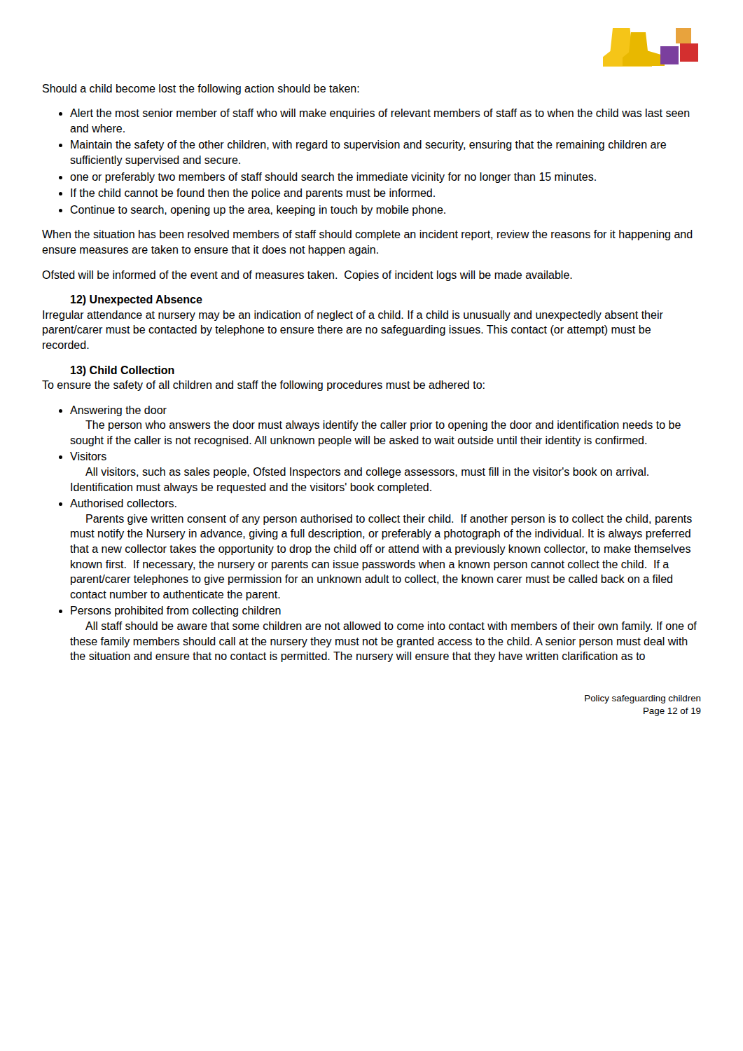Should a child become lost the following action should be taken:
Alert the most senior member of staff who will make enquiries of relevant members of staff as to when the child was last seen and where.
Maintain the safety of the other children, with regard to supervision and security, ensuring that the remaining children are sufficiently supervised and secure.
one or preferably two members of staff should search the immediate vicinity for no longer than 15 minutes.
If the child cannot be found then the police and parents must be informed.
Continue to search, opening up the area, keeping in touch by mobile phone.
When the situation has been resolved members of staff should complete an incident report, review the reasons for it happening and ensure measures are taken to ensure that it does not happen again.
Ofsted will be informed of the event and of measures taken. Copies of incident logs will be made available.
12) Unexpected Absence
Irregular attendance at nursery may be an indication of neglect of a child. If a child is unusually and unexpectedly absent their parent/carer must be contacted by telephone to ensure there are no safeguarding issues. This contact (or attempt) must be recorded.
13) Child Collection
To ensure the safety of all children and staff the following procedures must be adhered to:
Answering the door
The person who answers the door must always identify the caller prior to opening the door and identification needs to be sought if the caller is not recognised. All unknown people will be asked to wait outside until their identity is confirmed.
Visitors
All visitors, such as sales people, Ofsted Inspectors and college assessors, must fill in the visitor's book on arrival. Identification must always be requested and the visitors' book completed.
Authorised collectors.
Parents give written consent of any person authorised to collect their child. If another person is to collect the child, parents must notify the Nursery in advance, giving a full description, or preferably a photograph of the individual. It is always preferred that a new collector takes the opportunity to drop the child off or attend with a previously known collector, to make themselves known first. If necessary, the nursery or parents can issue passwords when a known person cannot collect the child. If a parent/carer telephones to give permission for an unknown adult to collect, the known carer must be called back on a filed contact number to authenticate the parent.
Persons prohibited from collecting children
All staff should be aware that some children are not allowed to come into contact with members of their own family. If one of these family members should call at the nursery they must not be granted access to the child. A senior person must deal with the situation and ensure that no contact is permitted. The nursery will ensure that they have written clarification as to
Policy safeguarding children
Page 12 of 19